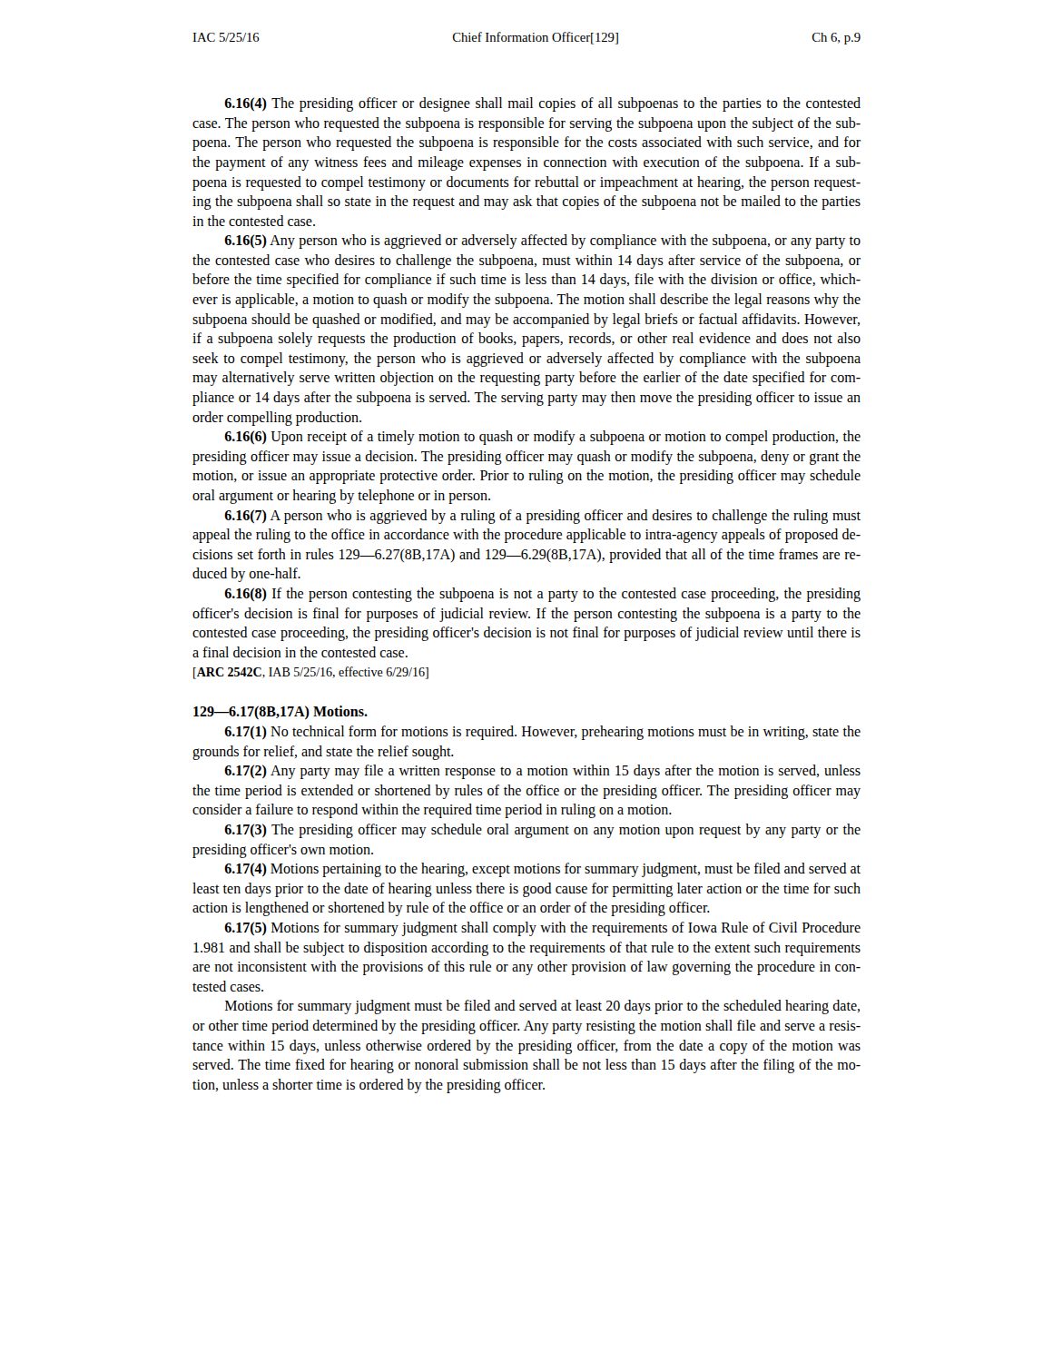IAC 5/25/16 Chief Information Officer[129] Ch 6, p.9
6.16(4) The presiding officer or designee shall mail copies of all subpoenas to the parties to the contested case. The person who requested the subpoena is responsible for serving the subpoena upon the subject of the subpoena. The person who requested the subpoena is responsible for the costs associated with such service, and for the payment of any witness fees and mileage expenses in connection with execution of the subpoena. If a subpoena is requested to compel testimony or documents for rebuttal or impeachment at hearing, the person requesting the subpoena shall so state in the request and may ask that copies of the subpoena not be mailed to the parties in the contested case.
6.16(5) Any person who is aggrieved or adversely affected by compliance with the subpoena, or any party to the contested case who desires to challenge the subpoena, must within 14 days after service of the subpoena, or before the time specified for compliance if such time is less than 14 days, file with the division or office, whichever is applicable, a motion to quash or modify the subpoena. The motion shall describe the legal reasons why the subpoena should be quashed or modified, and may be accompanied by legal briefs or factual affidavits. However, if a subpoena solely requests the production of books, papers, records, or other real evidence and does not also seek to compel testimony, the person who is aggrieved or adversely affected by compliance with the subpoena may alternatively serve written objection on the requesting party before the earlier of the date specified for compliance or 14 days after the subpoena is served. The serving party may then move the presiding officer to issue an order compelling production.
6.16(6) Upon receipt of a timely motion to quash or modify a subpoena or motion to compel production, the presiding officer may issue a decision. The presiding officer may quash or modify the subpoena, deny or grant the motion, or issue an appropriate protective order. Prior to ruling on the motion, the presiding officer may schedule oral argument or hearing by telephone or in person.
6.16(7) A person who is aggrieved by a ruling of a presiding officer and desires to challenge the ruling must appeal the ruling to the office in accordance with the procedure applicable to intra-agency appeals of proposed decisions set forth in rules 129—6.27(8B,17A) and 129—6.29(8B,17A), provided that all of the time frames are reduced by one-half.
6.16(8) If the person contesting the subpoena is not a party to the contested case proceeding, the presiding officer's decision is final for purposes of judicial review. If the person contesting the subpoena is a party to the contested case proceeding, the presiding officer's decision is not final for purposes of judicial review until there is a final decision in the contested case.
[ARC 2542C, IAB 5/25/16, effective 6/29/16]
129—6.17(8B,17A) Motions.
6.17(1) No technical form for motions is required. However, prehearing motions must be in writing, state the grounds for relief, and state the relief sought.
6.17(2) Any party may file a written response to a motion within 15 days after the motion is served, unless the time period is extended or shortened by rules of the office or the presiding officer. The presiding officer may consider a failure to respond within the required time period in ruling on a motion.
6.17(3) The presiding officer may schedule oral argument on any motion upon request by any party or the presiding officer's own motion.
6.17(4) Motions pertaining to the hearing, except motions for summary judgment, must be filed and served at least ten days prior to the date of hearing unless there is good cause for permitting later action or the time for such action is lengthened or shortened by rule of the office or an order of the presiding officer.
6.17(5) Motions for summary judgment shall comply with the requirements of Iowa Rule of Civil Procedure 1.981 and shall be subject to disposition according to the requirements of that rule to the extent such requirements are not inconsistent with the provisions of this rule or any other provision of law governing the procedure in contested cases.
Motions for summary judgment must be filed and served at least 20 days prior to the scheduled hearing date, or other time period determined by the presiding officer. Any party resisting the motion shall file and serve a resistance within 15 days, unless otherwise ordered by the presiding officer, from the date a copy of the motion was served. The time fixed for hearing or nonoral submission shall be not less than 15 days after the filing of the motion, unless a shorter time is ordered by the presiding officer.